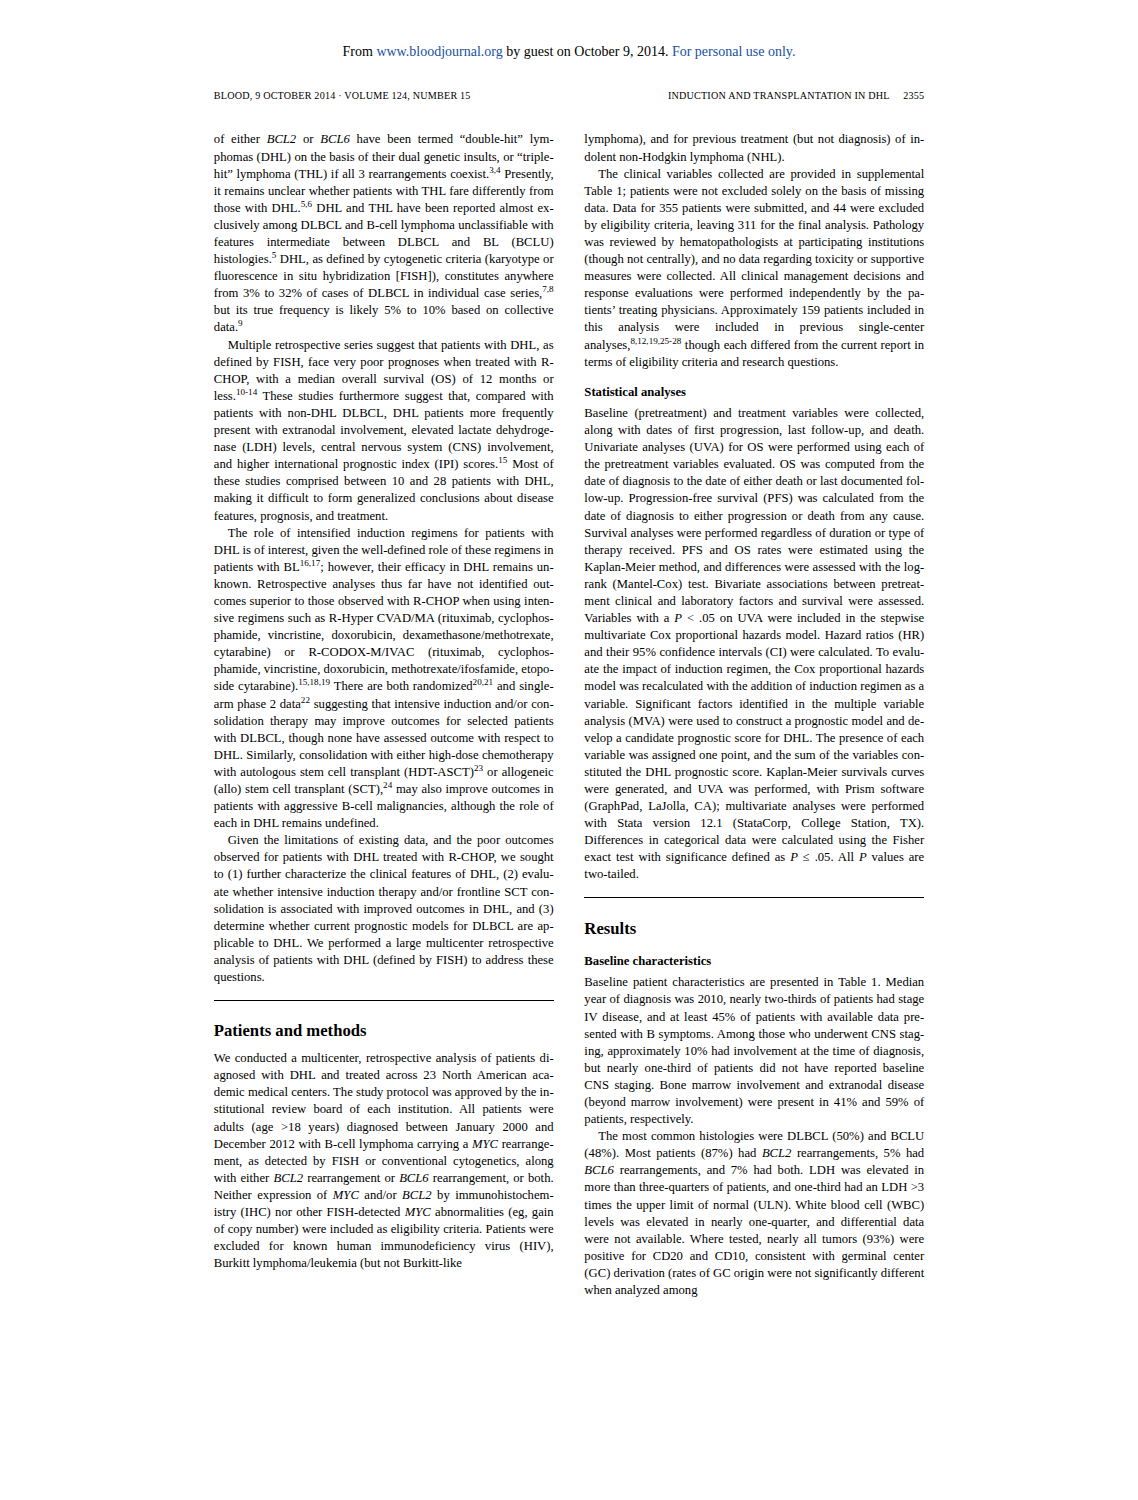From www.bloodjournal.org by guest on October 9, 2014. For personal use only.
BLOOD, 9 OCTOBER 2014 · VOLUME 124, NUMBER 15
INDUCTION AND TRANSPLANTATION IN DHL 2355
of either BCL2 or BCL6 have been termed “double-hit” lymphomas (DHL) on the basis of their dual genetic insults, or “triple-hit” lymphoma (THL) if all 3 rearrangements coexist.3,4 Presently, it remains unclear whether patients with THL fare differently from those with DHL.5,6 DHL and THL have been reported almost exclusively among DLBCL and B-cell lymphoma unclassifiable with features intermediate between DLBCL and BL (BCLU) histologies.5 DHL, as defined by cytogenetic criteria (karyotype or fluorescence in situ hybridization [FISH]), constitutes anywhere from 3% to 32% of cases of DLBCL in individual case series,7,8 but its true frequency is likely 5% to 10% based on collective data.9
Multiple retrospective series suggest that patients with DHL, as defined by FISH, face very poor prognoses when treated with R-CHOP, with a median overall survival (OS) of 12 months or less.10-14 These studies furthermore suggest that, compared with patients with non-DHL DLBCL, DHL patients more frequently present with extranodal involvement, elevated lactate dehydrogenase (LDH) levels, central nervous system (CNS) involvement, and higher international prognostic index (IPI) scores.15 Most of these studies comprised between 10 and 28 patients with DHL, making it difficult to form generalized conclusions about disease features, prognosis, and treatment.
The role of intensified induction regimens for patients with DHL is of interest, given the well-defined role of these regimens in patients with BL16,17; however, their efficacy in DHL remains unknown. Retrospective analyses thus far have not identified outcomes superior to those observed with R-CHOP when using intensive regimens such as R-Hyper CVAD/MA (rituximab, cyclophosphamide, vincristine, doxorubicin, dexamethasone/methotrexate, cytarabine) or R-CODOX-M/IVAC (rituximab, cyclophosphamide, vincristine, doxorubicin, methotrexate/ifosfamide, etoposide cytarabine).15,18,19 There are both randomized20,21 and single-arm phase 2 data22 suggesting that intensive induction and/or consolidation therapy may improve outcomes for selected patients with DLBCL, though none have assessed outcome with respect to DHL. Similarly, consolidation with either high-dose chemotherapy with autologous stem cell transplant (HDT-ASCT)23 or allogeneic (allo) stem cell transplant (SCT),24 may also improve outcomes in patients with aggressive B-cell malignancies, although the role of each in DHL remains undefined.
Given the limitations of existing data, and the poor outcomes observed for patients with DHL treated with R-CHOP, we sought to (1) further characterize the clinical features of DHL, (2) evaluate whether intensive induction therapy and/or frontline SCT consolidation is associated with improved outcomes in DHL, and (3) determine whether current prognostic models for DLBCL are applicable to DHL. We performed a large multicenter retrospective analysis of patients with DHL (defined by FISH) to address these questions.
Patients and methods
We conducted a multicenter, retrospective analysis of patients diagnosed with DHL and treated across 23 North American academic medical centers. The study protocol was approved by the institutional review board of each institution. All patients were adults (age >18 years) diagnosed between January 2000 and December 2012 with B-cell lymphoma carrying a MYC rearrangement, as detected by FISH or conventional cytogenetics, along with either BCL2 rearrangement or BCL6 rearrangement, or both. Neither expression of MYC and/or BCL2 by immunohistochemistry (IHC) nor other FISH-detected MYC abnormalities (eg, gain of copy number) were included as eligibility criteria. Patients were excluded for known human immunodeficiency virus (HIV), Burkitt lymphoma/leukemia (but not Burkitt-like
lymphoma), and for previous treatment (but not diagnosis) of indolent non-Hodgkin lymphoma (NHL).
The clinical variables collected are provided in supplemental Table 1; patients were not excluded solely on the basis of missing data. Data for 355 patients were submitted, and 44 were excluded by eligibility criteria, leaving 311 for the final analysis. Pathology was reviewed by hematopathologists at participating institutions (though not centrally), and no data regarding toxicity or supportive measures were collected. All clinical management decisions and response evaluations were performed independently by the patients’ treating physicians. Approximately 159 patients included in this analysis were included in previous single-center analyses,8,12,19,25-28 though each differed from the current report in terms of eligibility criteria and research questions.
Statistical analyses
Baseline (pretreatment) and treatment variables were collected, along with dates of first progression, last follow-up, and death. Univariate analyses (UVA) for OS were performed using each of the pretreatment variables evaluated. OS was computed from the date of diagnosis to the date of either death or last documented follow-up. Progression-free survival (PFS) was calculated from the date of diagnosis to either progression or death from any cause. Survival analyses were performed regardless of duration or type of therapy received. PFS and OS rates were estimated using the Kaplan-Meier method, and differences were assessed with the log-rank (Mantel-Cox) test. Bivariate associations between pretreatment clinical and laboratory factors and survival were assessed. Variables with a P < .05 on UVA were included in the stepwise multivariate Cox proportional hazards model. Hazard ratios (HR) and their 95% confidence intervals (CI) were calculated. To evaluate the impact of induction regimen, the Cox proportional hazards model was recalculated with the addition of induction regimen as a variable. Significant factors identified in the multiple variable analysis (MVA) were used to construct a prognostic model and develop a candidate prognostic score for DHL. The presence of each variable was assigned one point, and the sum of the variables constituted the DHL prognostic score. Kaplan-Meier survivals curves were generated, and UVA was performed, with Prism software (GraphPad, LaJolla, CA); multivariate analyses were performed with Stata version 12.1 (StataCorp, College Station, TX). Differences in categorical data were calculated using the Fisher exact test with significance defined as P ≤ .05. All P values are two-tailed.
Results
Baseline characteristics
Baseline patient characteristics are presented in Table 1. Median year of diagnosis was 2010, nearly two-thirds of patients had stage IV disease, and at least 45% of patients with available data presented with B symptoms. Among those who underwent CNS staging, approximately 10% had involvement at the time of diagnosis, but nearly one-third of patients did not have reported baseline CNS staging. Bone marrow involvement and extranodal disease (beyond marrow involvement) were present in 41% and 59% of patients, respectively.
The most common histologies were DLBCL (50%) and BCLU (48%). Most patients (87%) had BCL2 rearrangements, 5% had BCL6 rearrangements, and 7% had both. LDH was elevated in more than three-quarters of patients, and one-third had an LDH >3 times the upper limit of normal (ULN). White blood cell (WBC) levels was elevated in nearly one-quarter, and differential data were not available. Where tested, nearly all tumors (93%) were positive for CD20 and CD10, consistent with germinal center (GC) derivation (rates of GC origin were not significantly different when analyzed among